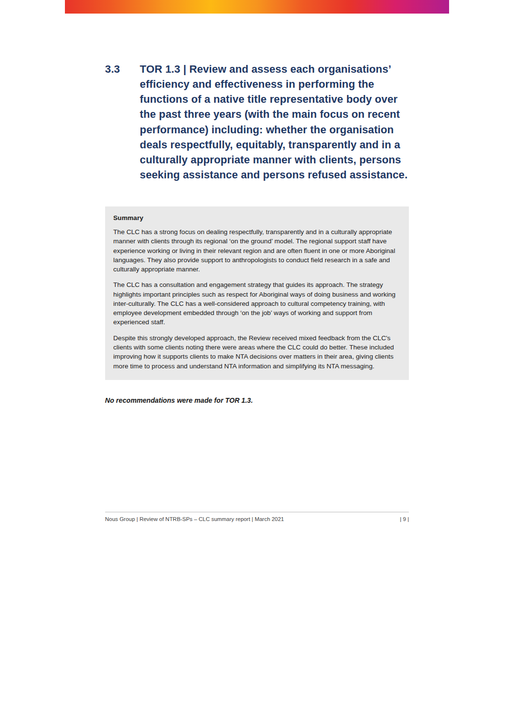3.3 TOR 1.3 | Review and assess each organisations’ efficiency and effectiveness in performing the functions of a native title representative body over the past three years (with the main focus on recent performance) including: whether the organisation deals respectfully, equitably, transparently and in a culturally appropriate manner with clients, persons seeking assistance and persons refused assistance.
Summary
The CLC has a strong focus on dealing respectfully, transparently and in a culturally appropriate manner with clients through its regional ‘on the ground’ model. The regional support staff have experience working or living in their relevant region and are often fluent in one or more Aboriginal languages. They also provide support to anthropologists to conduct field research in a safe and culturally appropriate manner.
The CLC has a consultation and engagement strategy that guides its approach. The strategy highlights important principles such as respect for Aboriginal ways of doing business and working inter-culturally. The CLC has a well-considered approach to cultural competency training, with employee development embedded through ‘on the job’ ways of working and support from experienced staff.
Despite this strongly developed approach, the Review received mixed feedback from the CLC's clients with some clients noting there were areas where the CLC could do better. These included improving how it supports clients to make NTA decisions over matters in their area, giving clients more time to process and understand NTA information and simplifying its NTA messaging.
No recommendations were made for TOR 1.3.
Nous Group | Review of NTRB-SPs – CLC summary report | March 2021 | 9 |